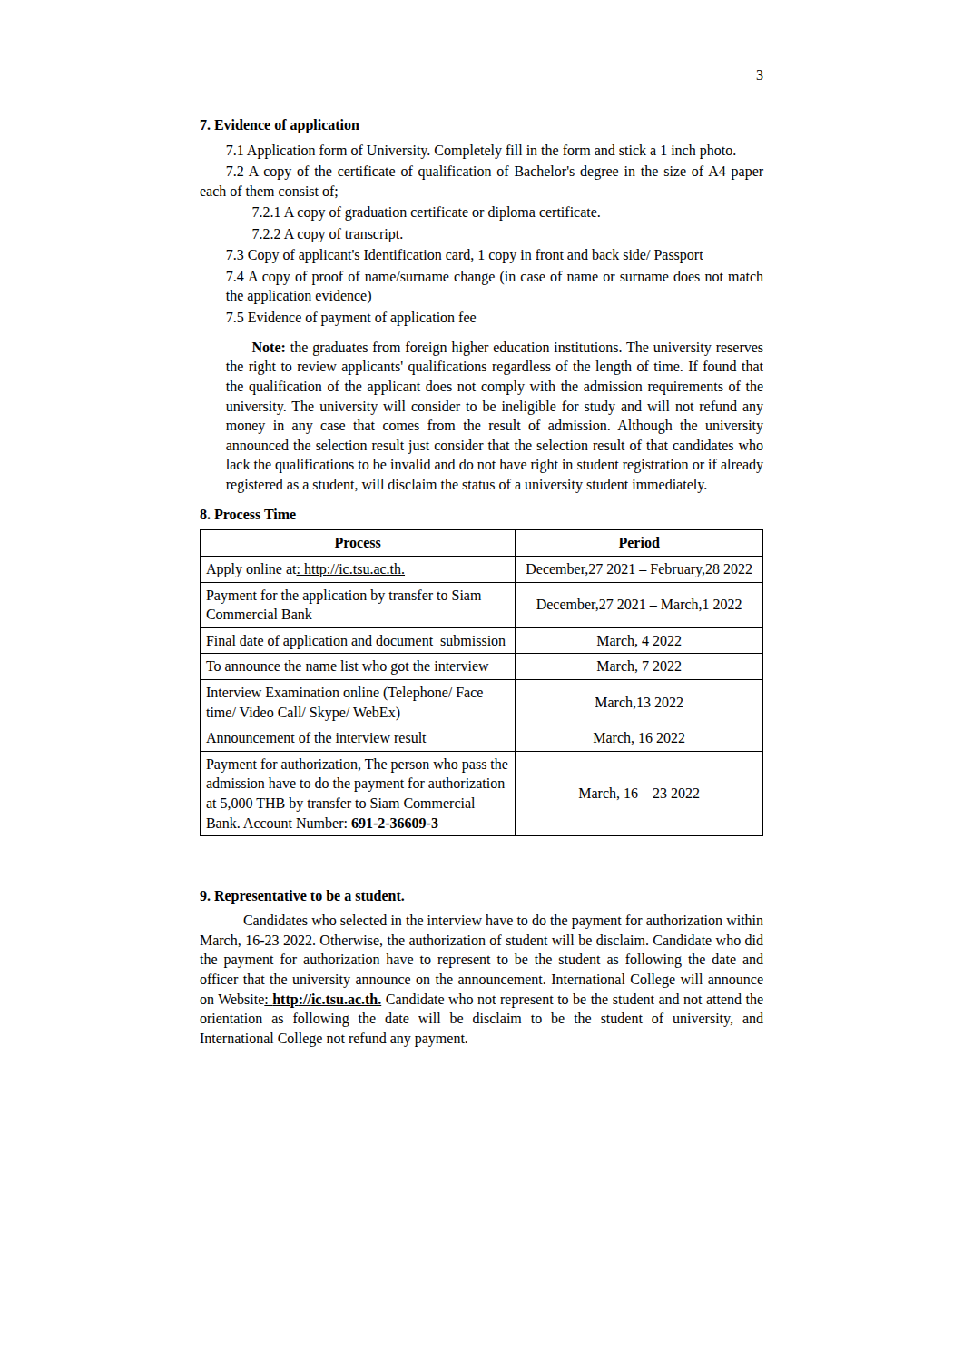3
7. Evidence of application
7.1 Application form of University. Completely fill in the form and stick a 1 inch photo.
7.2 A copy of the certificate of qualification of Bachelor's degree in the size of A4 paper each of them consist of;
7.2.1 A copy of graduation certificate or diploma certificate.
7.2.2 A copy of transcript.
7.3 Copy of applicant's Identification card, 1 copy in front and back side/ Passport
7.4 A copy of proof of name/surname change (in case of name or surname does not match the application evidence)
7.5 Evidence of payment of application fee
Note: the graduates from foreign higher education institutions. The university reserves the right to review applicants' qualifications regardless of the length of time. If found that the qualification of the applicant does not comply with the admission requirements of the university. The university will consider to be ineligible for study and will not refund any money in any case that comes from the result of admission. Although the university announced the selection result just consider that the selection result of that candidates who lack the qualifications to be invalid and do not have right in student registration or if already registered as a student, will disclaim the status of a university student immediately.
8. Process Time
| Process | Period |
| --- | --- |
| Apply online at : http :// ic.tsu.ac.th. | December,27 2021 – February,28 2022 |
| Payment for the application by transfer to Siam Commercial Bank | December,27 2021 – March,1 2022 |
| Final date of application and document submission | March, 4 2022 |
| To announce the name list who got the interview | March, 7 2022 |
| Interview Examination online (Telephone/ Face time/ Video Call/ Skype/ WebEx) | March,13 2022 |
| Announcement of the interview result | March, 16 2022 |
| Payment for authorization, The person who pass the admission have to do the payment for authorization at 5,000 THB by transfer to Siam Commercial Bank. Account Number: 691-2-36609-3 | March, 16 – 23 2022 |
9. Representative to be a student.
Candidates who selected in the interview have to do the payment for authorization within March, 16-23 2022. Otherwise, the authorization of student will be disclaim. Candidate who did the payment for authorization have to represent to be the student as following the date and officer that the university announce on the announcement. International College will announce on Website: http://ic.tsu.ac.th. Candidate who not represent to be the student and not attend the orientation as following the date will be disclaim to be the student of university, and International College not refund any payment.